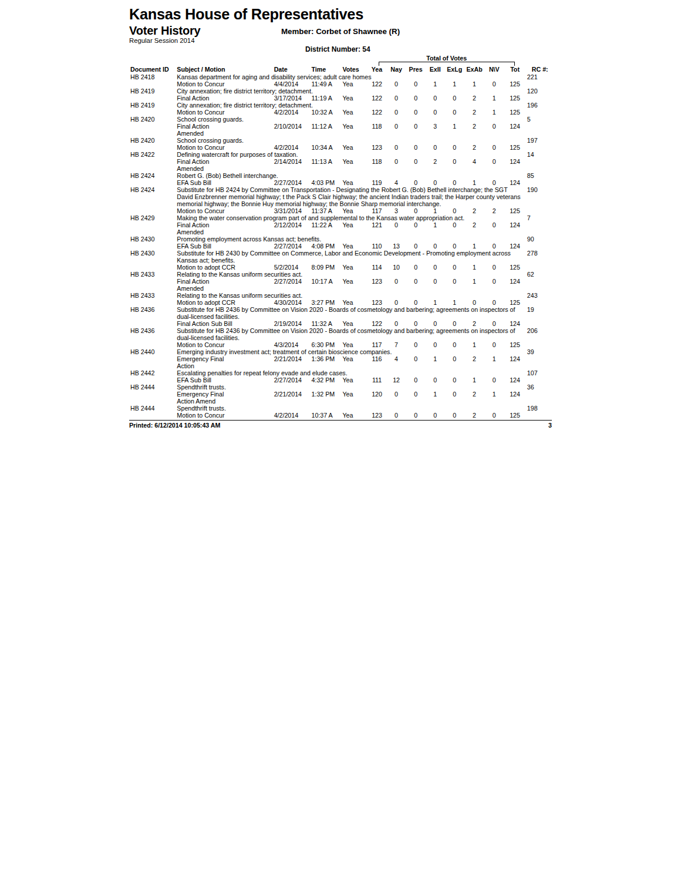Kansas House of Representatives
Voter History
Member: Corbet of Shawnee (R)
Regular Session 2014
District Number: 54
| | Total of Votes | |
| --- | --- | --- |
| Document ID | Subject / Motion | Date | Time | Votes | Yea | Nay | Pres | ExII | ExLg | ExAb | N\V | Tot | RC #: |
| HB 2418 | Kansas department for aging and disability services; adult care homes | 221 |
| | Motion to Concur | 4/4/2014 | 11:49 A | Yea | 122 | 0 | 0 | 1 | 1 | 1 | 0 | 125 | |
| HB 2419 | City annexation; fire district territory; detachment. | 120 |
| | Final Action | 3/17/2014 | 11:19 A | Yea | 122 | 0 | 0 | 0 | 0 | 2 | 1 | 125 | |
| HB 2419 | City annexation; fire district territory; detachment. | 196 |
| | Motion to Concur | 4/2/2014 | 10:32 A | Yea | 122 | 0 | 0 | 0 | 0 | 2 | 1 | 125 | |
| HB 2420 | School crossing guards. | 5 |
| | Final Action Amended | 2/10/2014 | 11:12 A | Yea | 118 | 0 | 0 | 3 | 1 | 2 | 0 | 124 | |
| HB 2420 | School crossing guards. | 197 |
| | Motion to Concur | 4/2/2014 | 10:34 A | Yea | 123 | 0 | 0 | 0 | 0 | 2 | 0 | 125 | |
| HB 2422 | Defining watercraft for purposes of taxation. | 14 |
| | Final Action Amended | 2/14/2014 | 11:13 A | Yea | 118 | 0 | 0 | 2 | 0 | 4 | 0 | 124 | |
| HB 2424 | Robert G. (Bob) Bethell interchange. | 85 |
| | EFA Sub Bill | 2/27/2014 | 4:03 PM | Yea | 119 | 4 | 0 | 0 | 0 | 1 | 0 | 124 | |
| HB 2424 | Substitute for HB 2424 by Committee on Transportation - Designating the Robert G. (Bob) Bethell interchange; the SGT David Enzbrenner memorial highway; t the Pack S Clair highway; the ancient Indian traders trail; the Harper county veterans memorial highway; the Bonnie Huy memorial highway; the Bonnie Sharp memorial interchange. | 190 |
| | Motion to Concur | 3/31/2014 | 11:37 A | Yea | 117 | 3 | 0 | 1 | 0 | 2 | 2 | 125 | |
| HB 2429 | Making the water conservation program part of and supplemental to the Kansas water appropriation act. | 7 |
| | Final Action Amended | 2/12/2014 | 11:22 A | Yea | 121 | 0 | 0 | 1 | 0 | 2 | 0 | 124 | |
| HB 2430 | Promoting employment across Kansas act; benefits. | 90 |
| | EFA Sub Bill | 2/27/2014 | 4:08 PM | Yea | 110 | 13 | 0 | 0 | 0 | 1 | 0 | 124 | |
| HB 2430 | Substitute for HB 2430 by Committee on Commerce, Labor and Economic Development - Promoting employment across Kansas act; benefits. | 278 |
| | Motion to adopt CCR | 5/2/2014 | 8:09 PM | Yea | 114 | 10 | 0 | 0 | 0 | 1 | 0 | 125 | |
| HB 2433 | Relating to the Kansas uniform securities act. | 62 |
| | Final Action Amended | 2/27/2014 | 10:17 A | Yea | 123 | 0 | 0 | 0 | 0 | 1 | 0 | 124 | |
| HB 2433 | Relating to the Kansas uniform securities act. | 243 |
| | Motion to adopt CCR | 4/30/2014 | 3:27 PM | Yea | 123 | 0 | 0 | 1 | 1 | 0 | 0 | 125 | |
| HB 2436 | Substitute for HB 2436 by Committee on Vision 2020 - Boards of cosmetology and barbering; agreements on inspectors of dual-licensed facilities. | 19 |
| | Final Action Sub Bill | 2/19/2014 | 11:32 A | Yea | 122 | 0 | 0 | 0 | 0 | 2 | 0 | 124 | |
| HB 2436 | Substitute for HB 2436 by Committee on Vision 2020 - Boards of cosmetology and barbering; agreements on inspectors of dual-licensed facilities. | 206 |
| | Motion to Concur | 4/3/2014 | 6:30 PM | Yea | 117 | 7 | 0 | 0 | 0 | 1 | 0 | 125 | |
| HB 2440 | Emerging industry investment act; treatment of certain bioscience companies. | 39 |
| | Emergency Final Action | 2/21/2014 | 1:36 PM | Yea | 116 | 4 | 0 | 1 | 0 | 2 | 1 | 124 | |
| HB 2442 | Escalating penalties for repeat felony evade and elude cases. | 107 |
| | EFA Sub Bill | 2/27/2014 | 4:32 PM | Yea | 111 | 12 | 0 | 0 | 0 | 1 | 0 | 124 | |
| HB 2444 | Spendthrift trusts. | 36 |
| | Emergency Final Action Amend | 2/21/2014 | 1:32 PM | Yea | 120 | 0 | 0 | 1 | 0 | 2 | 1 | 124 | |
| HB 2444 | Spendthrift trusts. | 198 |
| | Motion to Concur | 4/2/2014 | 10:37 A | Yea | 123 | 0 | 0 | 0 | 0 | 2 | 0 | 125 | |
Printed: 6/12/2014 10:05:43 AM 3